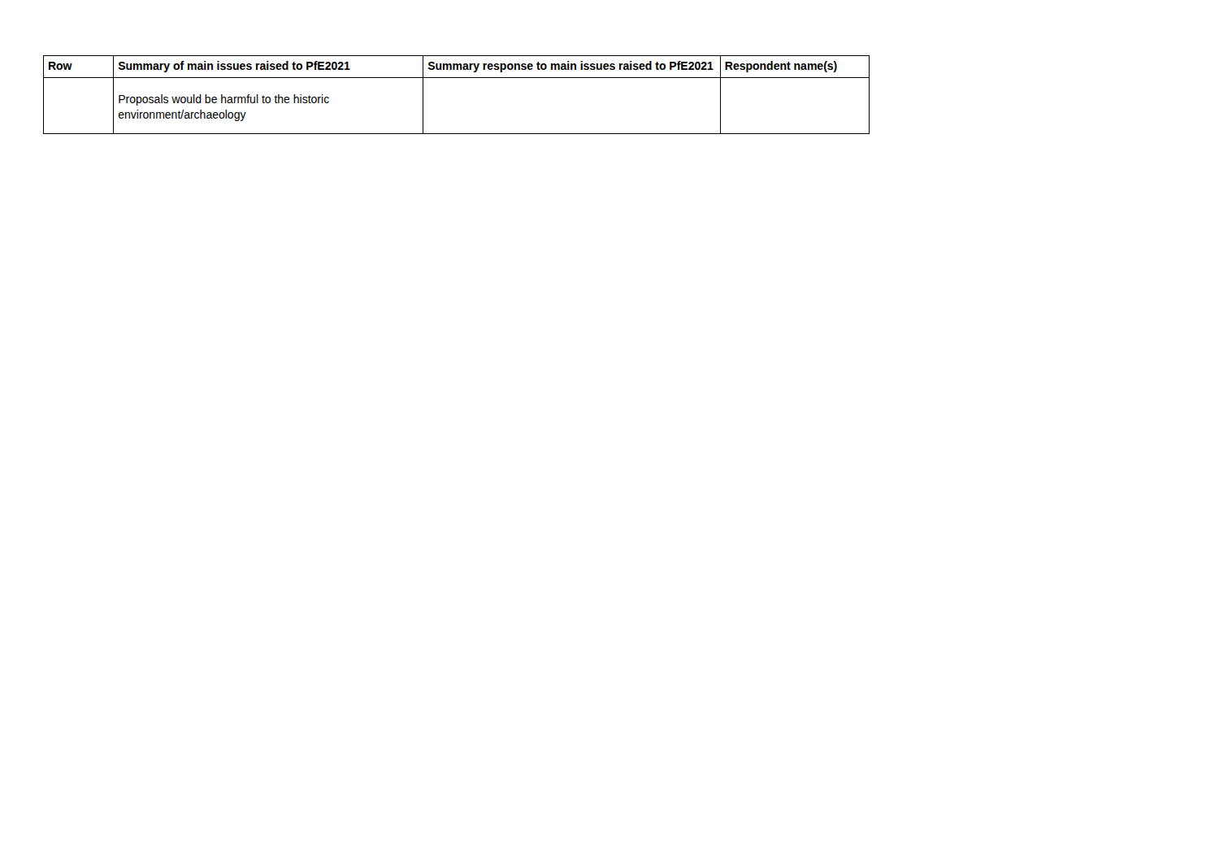| Row | Summary of main issues raised to PfE2021 | Summary response to main issues raised to PfE2021 | Respondent name(s) |
| --- | --- | --- | --- |
| | Proposals would be harmful to the historic environment/archaeology | | |